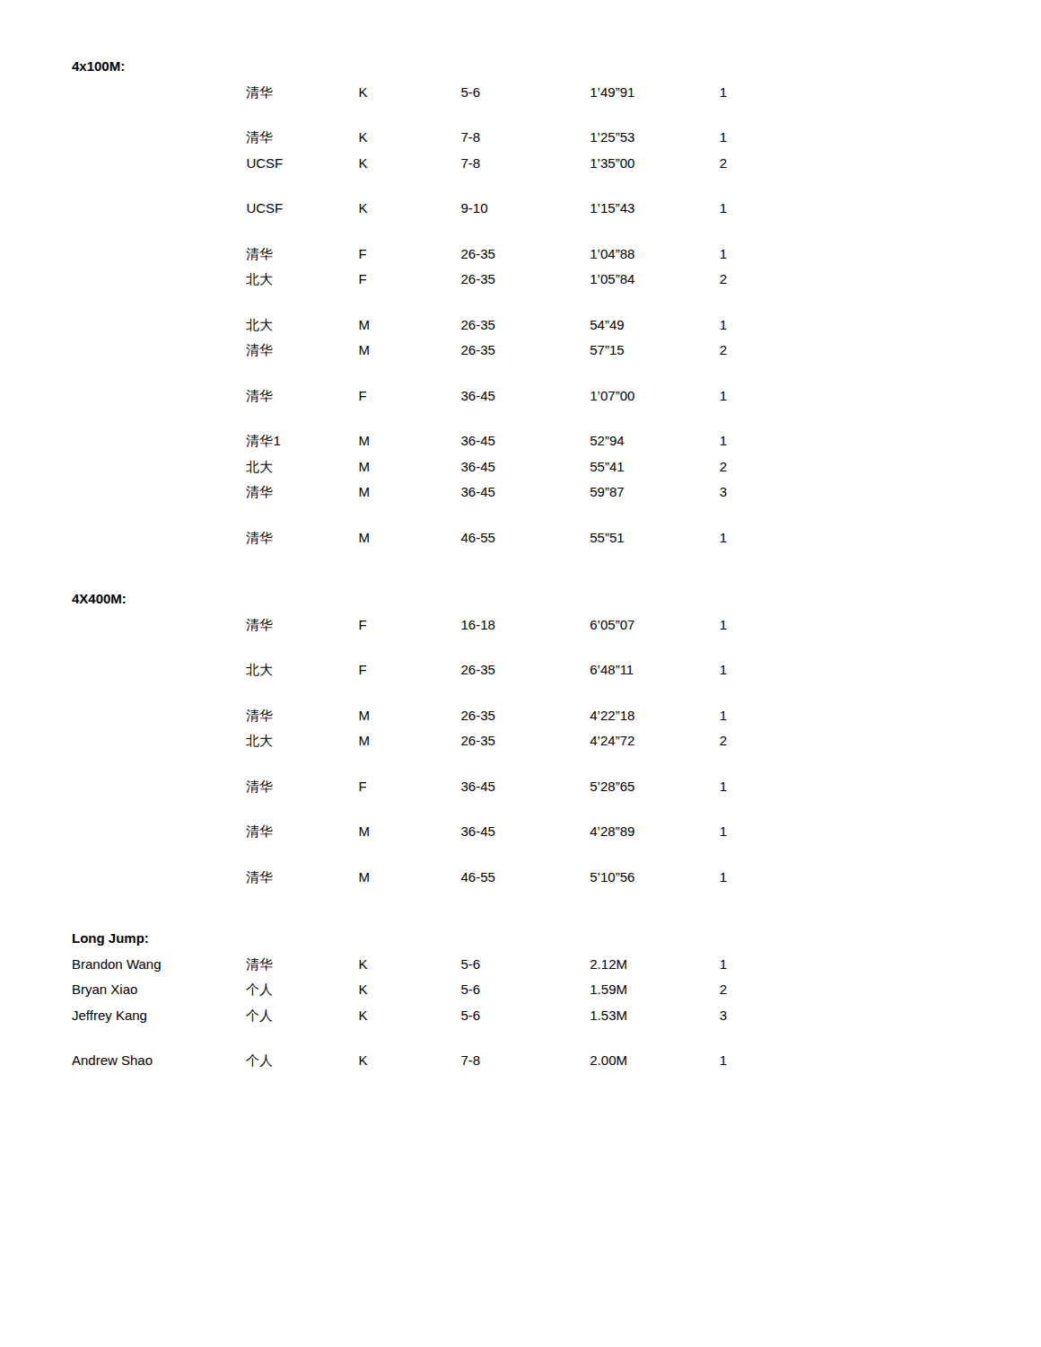| 4x100M: | | | | | |
| | 清华 | K | 5-6 | 1’49”91 | 1 |
| | 清华 | K | 7-8 | 1’25”53 | 1 |
| | UCSF | K | 7-8 | 1’35”00 | 2 |
| | UCSF | K | 9-10 | 1’15”43 | 1 |
| | 清华 | F | 26-35 | 1’04”88 | 1 |
| | 北大 | F | 26-35 | 1’05”84 | 2 |
| | 北大 | M | 26-35 | 54”49 | 1 |
| | 清华 | M | 26-35 | 57”15 | 2 |
| | 清华 | F | 36-45 | 1’07”00 | 1 |
| | 清华1 | M | 36-45 | 52”94 | 1 |
| | 北大 | M | 36-45 | 55”41 | 2 |
| | 清华 | M | 36-45 | 59”87 | 3 |
| | 清华 | M | 46-55 | 55”51 | 1 |
| 4X400M: | | | | | |
| | 清华 | F | 16-18 | 6’05”07 | 1 |
| | 北大 | F | 26-35 | 6’48”11 | 1 |
| | 清华 | M | 26-35 | 4’22”18 | 1 |
| | 北大 | M | 26-35 | 4’24”72 | 2 |
| | 清华 | F | 36-45 | 5’28”65 | 1 |
| | 清华 | M | 36-45 | 4’28”89 | 1 |
| | 清华 | M | 46-55 | 5’10”56 | 1 |
| Long Jump: | | | | | |
| Brandon Wang | 清华 | K | 5-6 | 2.12M | 1 |
| Bryan Xiao | 个人 | K | 5-6 | 1.59M | 2 |
| Jeffrey Kang | 个人 | K | 5-6 | 1.53M | 3 |
| Andrew Shao | 个人 | K | 7-8 | 2.00M | 1 |